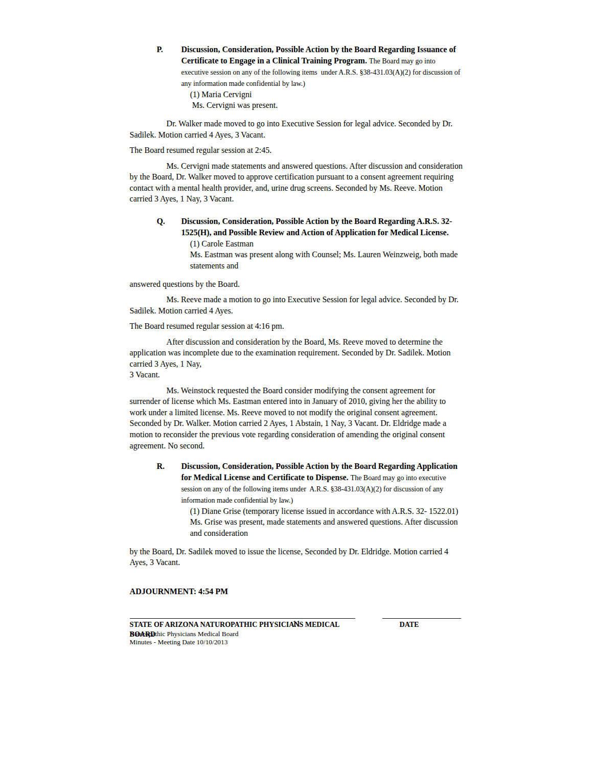P.
Discussion, Consideration, Possible Action by the Board Regarding Issuance of Certificate to Engage in a Clinical Training Program. The Board may go into executive session on any of the following items under A.R.S. §38-431.03(A)(2) for discussion of any information made confidential by law.)
(1) Maria Cervigni
Ms. Cervigni was present.
Dr. Walker made moved to go into Executive Session for legal advice. Seconded by Dr. Sadilek. Motion carried 4 Ayes, 3 Vacant.
The Board resumed regular session at 2:45.
Ms. Cervigni made statements and answered questions. After discussion and consideration by the Board, Dr. Walker moved to approve certification pursuant to a consent agreement requiring contact with a mental health provider, and, urine drug screens. Seconded by Ms. Reeve. Motion carried 3 Ayes, 1 Nay, 3 Vacant.
Q.
Discussion, Consideration, Possible Action by the Board Regarding A.R.S. 32-1525(H), and Possible Review and Action of Application for Medical License.
(1) Carole Eastman
Ms. Eastman was present along with Counsel; Ms. Lauren Weinzweig, both made statements and
answered questions by the Board.
Ms. Reeve made a motion to go into Executive Session for legal advice. Seconded by Dr. Sadilek. Motion carried 4 Ayes.
The Board resumed regular session at 4:16 pm.
After discussion and consideration by the Board, Ms. Reeve moved to determine the application was incomplete due to the examination requirement. Seconded by Dr. Sadilek. Motion carried 3 Ayes, 1 Nay,
3 Vacant.
Ms. Weinstock requested the Board consider modifying the consent agreement for surrender of license which Ms. Eastman entered into in January of 2010, giving her the ability to work under a limited license. Ms. Reeve moved to not modify the original consent agreement. Seconded by Dr. Walker. Motion carried 2 Ayes, 1 Abstain, 1 Nay, 3 Vacant. Dr. Eldridge made a motion to reconsider the previous vote regarding consideration of amending the original consent agreement. No second.
R.
Discussion, Consideration, Possible Action by the Board Regarding Application for Medical License and Certificate to Dispense. The Board may go into executive session on any of the following items under A.R.S. §38-431.03(A)(2) for discussion of any information made confidential by law.)
(1) Diane Grise (temporary license issued in accordance with A.R.S. 32- 1522.01)
Ms. Grise was present, made statements and answered questions. After discussion and consideration
by the Board, Dr. Sadilek moved to issue the license, Seconded by Dr. Eldridge. Motion carried 4 Ayes, 3 Vacant.
ADJOURNMENT: 4:54 PM
STATE OF ARIZONA NATUROPATHIC PHYSICIANS MEDICAL BOARD
DATE
11
Naturopathic Physicians Medical Board
Minutes - Meeting Date 10/10/2013